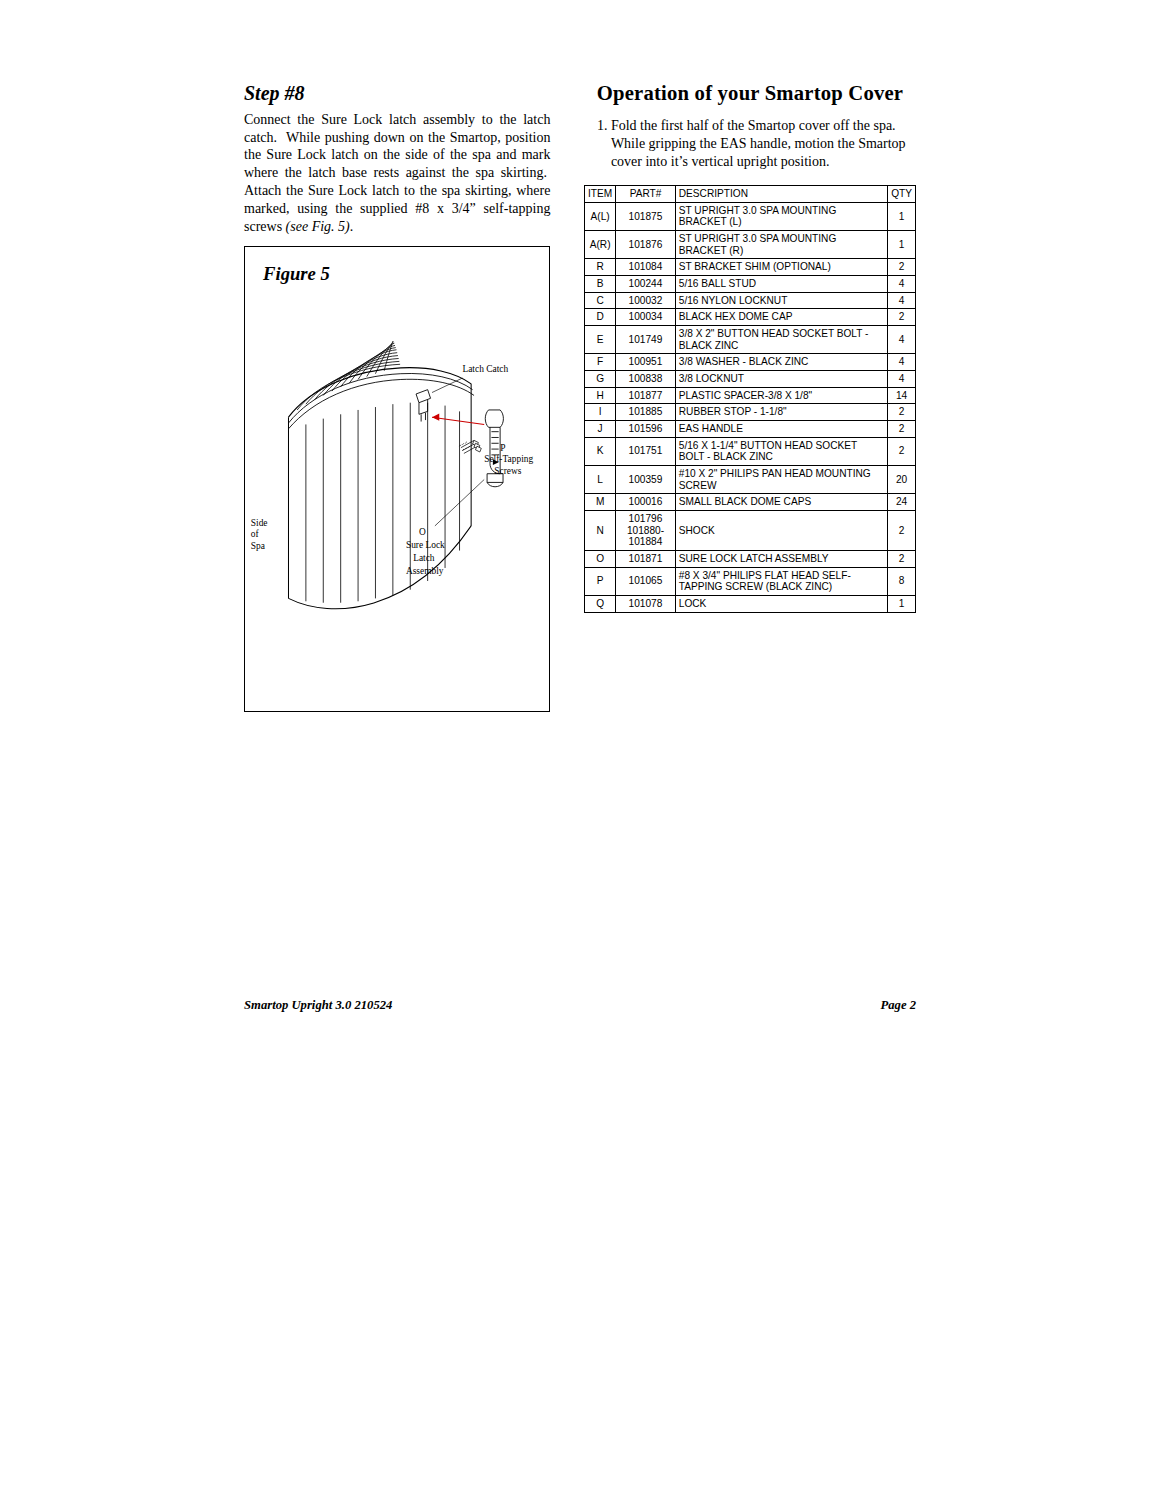Step #8
Connect the Sure Lock latch assembly to the latch catch. While pushing down on the Smartop, position the Sure Lock latch on the side of the spa and mark where the latch base rests against the spa skirting. Attach the Sure Lock latch to the spa skirting, where marked, using the supplied #8 x 3/4” self-tapping screws (see Fig. 5).
Latch Catch Side of Spa P Self-Tapping Screws O Sure Lock Latch Assembly
Figure 5
Operation of your Smartop Cover
Fold the first half of the Smartop cover off the spa. While gripping the EAS handle, motion the Smartop cover into it’s vertical upright position.
| ITEM | PART# | DESCRIPTION | QTY |
| --- | --- | --- | --- |
| A(L) | 101875 | ST UPRIGHT 3.0 SPA MOUNTING BRACKET (L) | 1 |
| A(R) | 101876 | ST UPRIGHT 3.0 SPA MOUNTING BRACKET (R) | 1 |
| R | 101084 | ST BRACKET SHIM (OPTIONAL) | 2 |
| B | 100244 | 5/16 BALL STUD | 4 |
| C | 100032 | 5/16 NYLON LOCKNUT | 4 |
| D | 100034 | BLACK HEX DOME CAP | 2 |
| E | 101749 | 3/8 X 2" BUTTON HEAD SOCKET BOLT - BLACK ZINC | 4 |
| F | 100951 | 3/8 WASHER - BLACK ZINC | 4 |
| G | 100838 | 3/8 LOCKNUT | 4 |
| H | 101877 | PLASTIC SPACER-3/8 X 1/8" | 14 |
| I | 101885 | RUBBER STOP - 1-1/8" | 2 |
| J | 101596 | EAS HANDLE | 2 |
| K | 101751 | 5/16 X 1-1/4" BUTTON HEAD SOCKET BOLT - BLACK ZINC | 2 |
| L | 100359 | #10 X 2" PHILIPS PAN HEAD MOUNTING SCREW | 20 |
| M | 100016 | SMALL BLACK DOME CAPS | 24 |
| N | 101796 101880- 101884 | SHOCK | 2 |
| O | 101871 | SURE LOCK LATCH ASSEMBLY | 2 |
| P | 101065 | #8 X 3/4" PHILIPS FLAT HEAD SELF-TAPPING SCREW (BLACK ZINC) | 8 |
| Q | 101078 | LOCK | 1 |
Smartop Upright 3.0 210524 Page 2